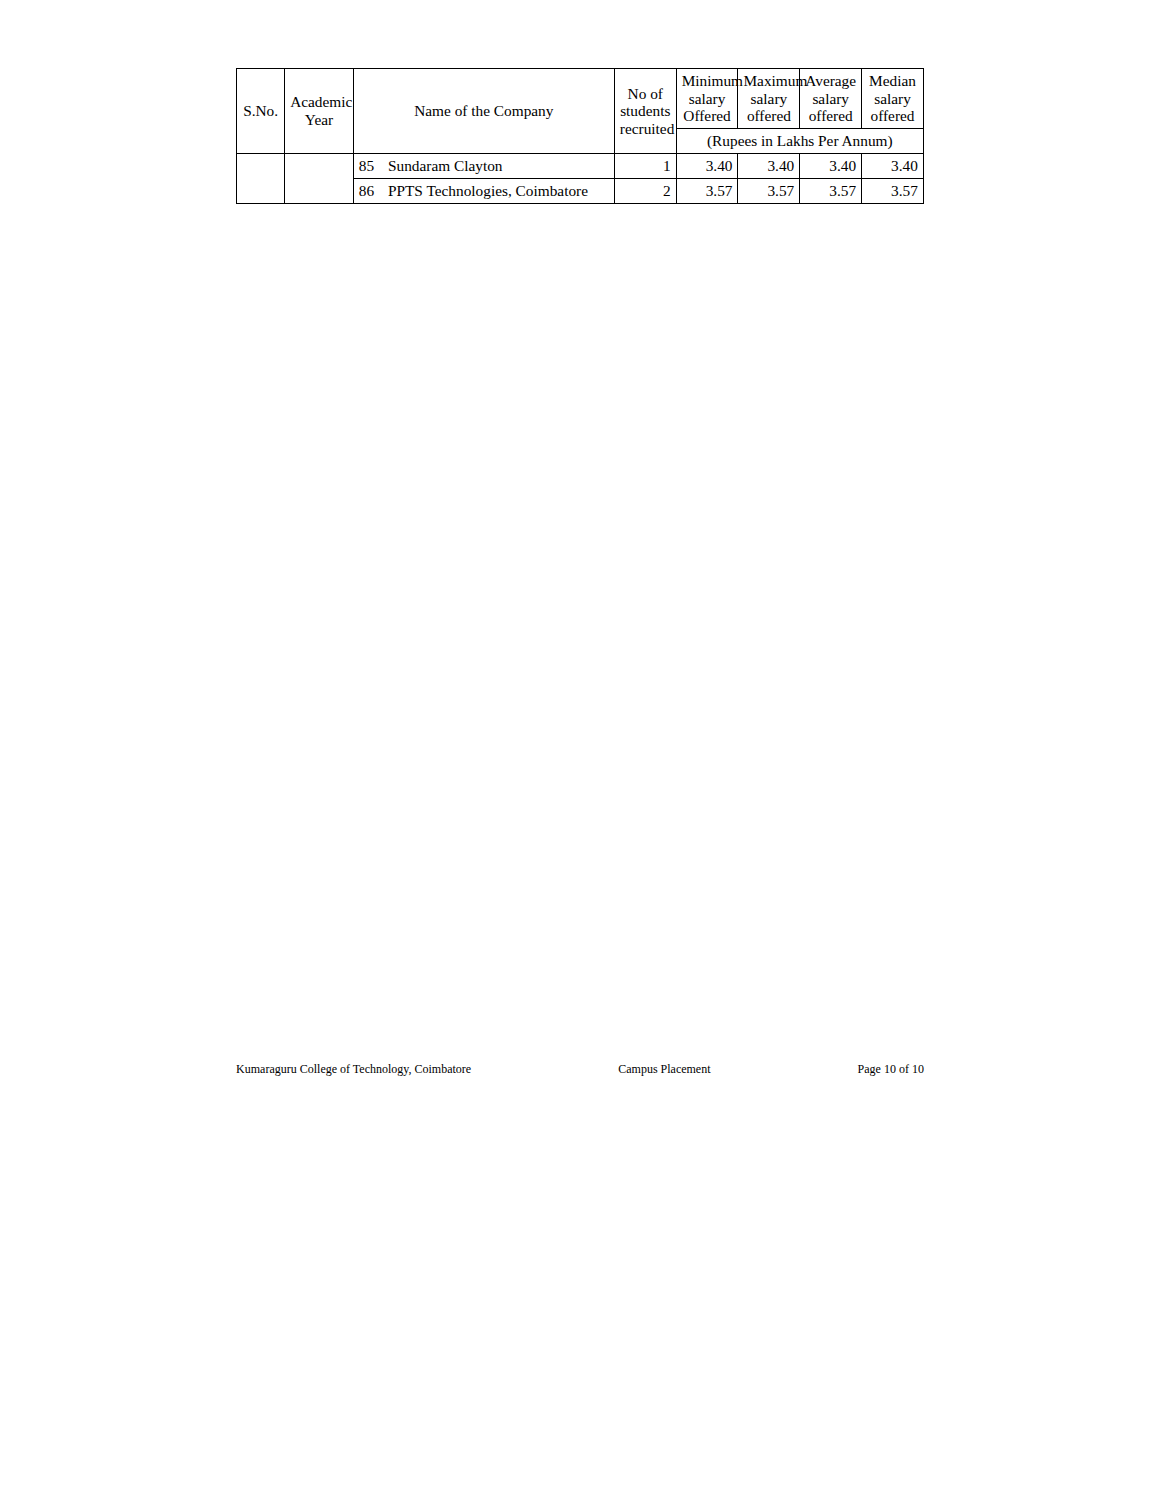| S.No. | Academic Year | Name of the Company | No of students recruited | Minimum salary Offered | Maximum salary offered | Average salary offered | Median salary offered |
| --- | --- | --- | --- | --- | --- | --- | --- |
| (Rupees in Lakhs Per Annum) |
| | | 85 Sundaram Clayton | 1 | 3.40 | 3.40 | 3.40 | 3.40 |
| 86 PPTS Technologies, Coimbatore | 2 | 3.57 | 3.57 | 3.57 | 3.57 |
Kumaraguru College of Technology, Coimbatore
Campus Placement
Page 10 of 10